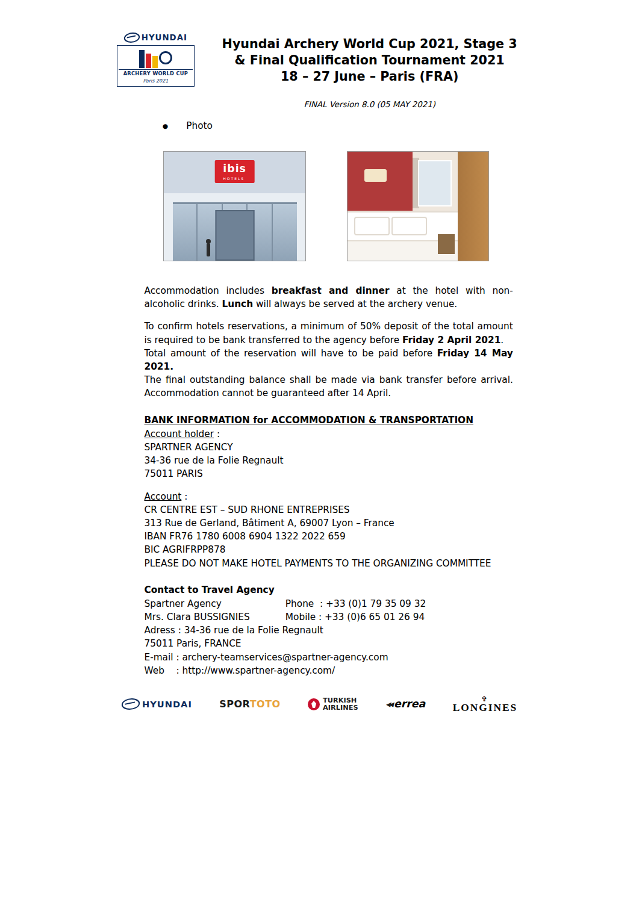HYUNDAI
ARCHERY WORLD CUP
Paris 2021
Hyundai Archery World Cup 2021, Stage 3
& Final Qualification Tournament 2021
18 – 27 June – Paris (FRA)
FINAL Version 8.0 (05 MAY 2021)
Photo
ibisHOTELS
Accommodation includes breakfast and dinner at the hotel with non-alcoholic drinks. Lunch will always be served at the archery venue.
To confirm hotels reservations, a minimum of 50% deposit of the total amount is required to be bank transferred to the agency before Friday 2 April 2021.
Total amount of the reservation will have to be paid before Friday 14 May 2021.
The final outstanding balance shall be made via bank transfer before arrival. Accommodation cannot be guaranteed after 14 April.
BANK INFORMATION for ACCOMMODATION & TRANSPORTATION
Account holder :
SPARTNER AGENCY
34-36 rue de la Folie Regnault
75011 PARIS
Account :
CR CENTRE EST – SUD RHONE ENTREPRISES
313 Rue de Gerland, Bâtiment A, 69007 Lyon – France
IBAN FR76 1780 6008 6904 1322 2022 659
BIC AGRIFRPP878
PLEASE DO NOT MAKE HOTEL PAYMENTS TO THE ORGANIZING COMMITTEE
Contact to Travel Agency
Spartner Agency
Phone : +33 (0)1 79 35 09 32
Mrs. Clara BUSSIGNIES
Mobile : +33 (0)6 65 01 26 94
Adress : 34-36 rue de la Folie Regnault
75011 Paris, FRANCE
E-mail : archery-teamservices@spartner-agency.com
Web : http://www.spartner-agency.com/
HYUNDAI
SPOR TOTO
TURKISH
AIRLINES
◂◂ errea
✞
LONGINES